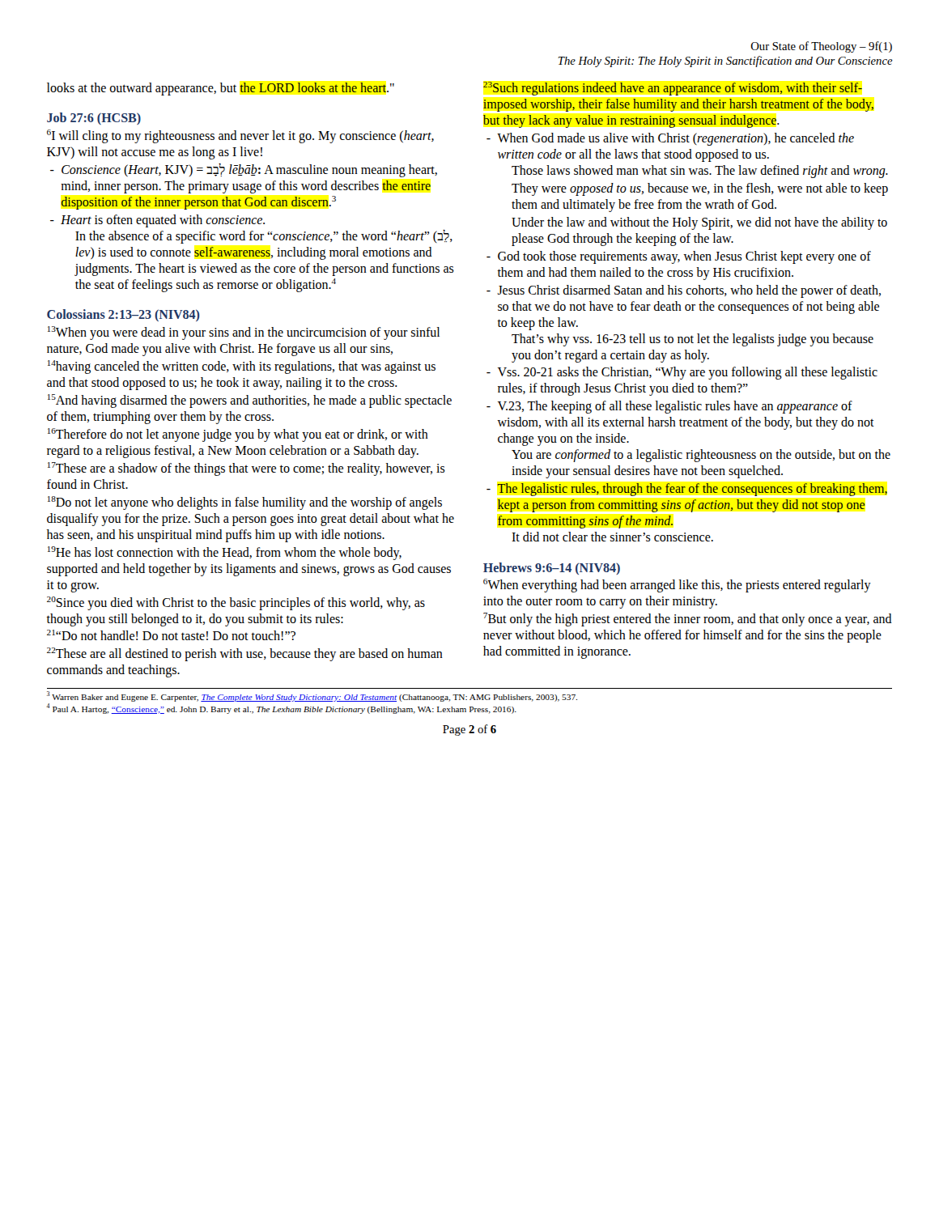Our State of Theology – 9f(1)
The Holy Spirit: The Holy Spirit in Sanctification and Our Conscience
looks at the outward appearance, but the LORD looks at the heart."
Job 27:6 (HCSB)
6I will cling to my righteousness and never let it go. My conscience (heart, KJV) will not accuse me as long as I live!
Conscience (Heart, KJV) = לְבָב lēḇāḇ: A masculine noun meaning heart, mind, inner person. The primary usage of this word describes the entire disposition of the inner person that God can discern.3
Heart is often equated with conscience.
In the absence of a specific word for “conscience,” the word “heart” (לֵב, lev) is used to connote self-awareness, including moral emotions and judgments. The heart is viewed as the core of the person and functions as the seat of feelings such as remorse or obligation.4
Colossians 2:13–23 (NIV84)
13When you were dead in your sins and in the uncircumcision of your sinful nature, God made you alive with Christ. He forgave us all our sins,
14having canceled the written code, with its regulations, that was against us and that stood opposed to us; he took it away, nailing it to the cross.
15And having disarmed the powers and authorities, he made a public spectacle of them, triumphing over them by the cross.
16Therefore do not let anyone judge you by what you eat or drink, or with regard to a religious festival, a New Moon celebration or a Sabbath day.
17These are a shadow of the things that were to come; the reality, however, is found in Christ.
18Do not let anyone who delights in false humility and the worship of angels disqualify you for the prize. Such a person goes into great detail about what he has seen, and his unspiritual mind puffs him up with idle notions.
19He has lost connection with the Head, from whom the whole body, supported and held together by its ligaments and sinews, grows as God causes it to grow.
20Since you died with Christ to the basic principles of this world, why, as though you still belonged to it, do you submit to its rules:
21“Do not handle! Do not taste! Do not touch!”?
22These are all destined to perish with use, because they are based on human commands and teachings.
23Such regulations indeed have an appearance of wisdom, with their self-imposed worship, their false humility and their harsh treatment of the body, but they lack any value in restraining sensual indulgence.
When God made us alive with Christ (regeneration), he canceled the written code or all the laws that stood opposed to us.
Those laws showed man what sin was. The law defined right and wrong.
They were opposed to us, because we, in the flesh, were not able to keep them and ultimately be free from the wrath of God.
Under the law and without the Holy Spirit, we did not have the ability to please God through the keeping of the law.
God took those requirements away, when Jesus Christ kept every one of them and had them nailed to the cross by His crucifixion.
Jesus Christ disarmed Satan and his cohorts, who held the power of death, so that we do not have to fear death or the consequences of not being able to keep the law.
That’s why vss. 16-23 tell us to not let the legalists judge you because you don’t regard a certain day as holy.
Vss. 20-21 asks the Christian, “Why are you following all these legalistic rules, if through Jesus Christ you died to them?”
V.23, The keeping of all these legalistic rules have an appearance of wisdom, with all its external harsh treatment of the body, but they do not change you on the inside.
You are conformed to a legalistic righteousness on the outside, but on the inside your sensual desires have not been squelched.
The legalistic rules, through the fear of the consequences of breaking them, kept a person from committing sins of action, but they did not stop one from committing sins of the mind.
It did not clear the sinner’s conscience.
Hebrews 9:6–14 (NIV84)
6When everything had been arranged like this, the priests entered regularly into the outer room to carry on their ministry.
7But only the high priest entered the inner room, and that only once a year, and never without blood, which he offered for himself and for the sins the people had committed in ignorance.
3 Warren Baker and Eugene E. Carpenter, The Complete Word Study Dictionary: Old Testament (Chattanooga, TN: AMG Publishers, 2003), 537.
4 Paul A. Hartog, “Conscience,” ed. John D. Barry et al., The Lexham Bible Dictionary (Bellingham, WA: Lexham Press, 2016).
Page 2 of 6